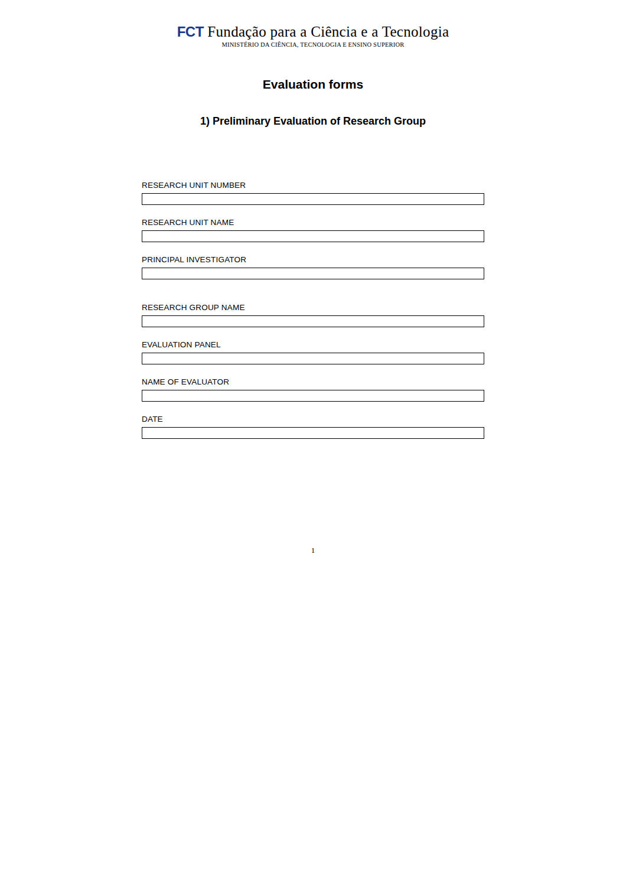FCT Fundação para a Ciência e a Tecnologia
MINISTÉRIO DA CIÊNCIA, TECNOLOGIA E ENSINO SUPERIOR
Evaluation forms
1) Preliminary Evaluation of Research Group
RESEARCH UNIT NUMBER
RESEARCH UNIT NAME
PRINCIPAL INVESTIGATOR
RESEARCH GROUP NAME
EVALUATION PANEL
NAME OF EVALUATOR
DATE
1